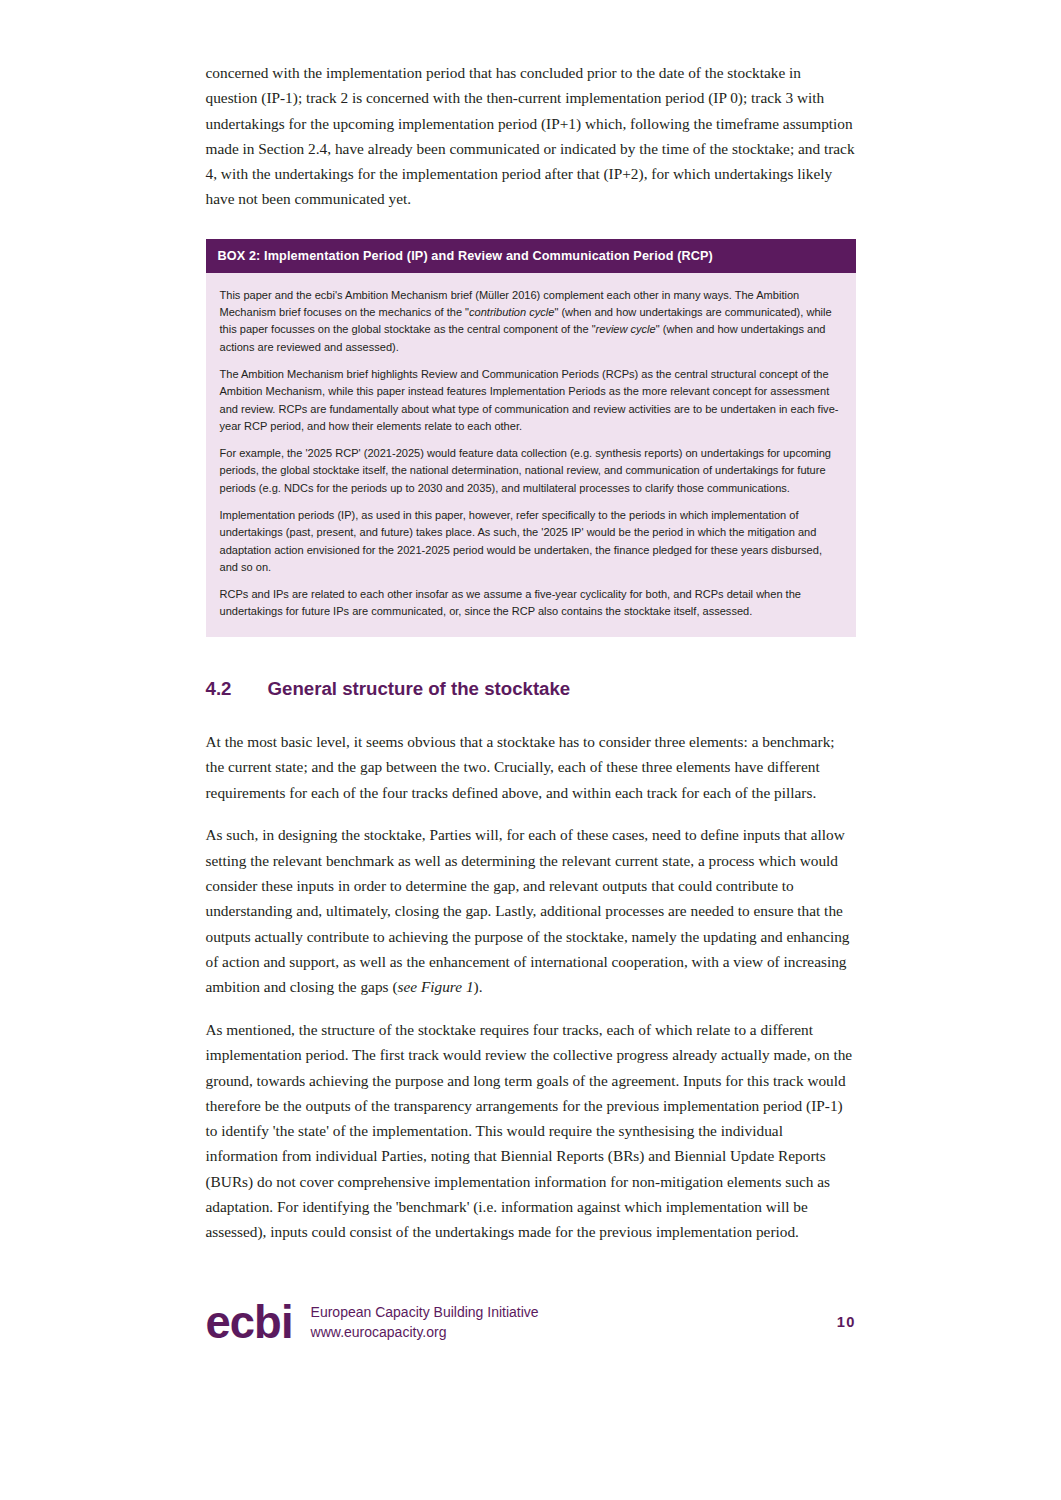concerned with the implementation period that has concluded prior to the date of the stocktake in question (IP-1); track 2 is concerned with the then-current implementation period (IP 0); track 3 with undertakings for the upcoming implementation period (IP+1) which, following the timeframe assumption made in Section 2.4, have already been communicated or indicated by the time of the stocktake; and track 4, with the undertakings for the implementation period after that (IP+2), for which undertakings likely have not been communicated yet.
BOX 2: Implementation Period (IP) and Review and Communication Period (RCP)
This paper and the ecbi's Ambition Mechanism brief (Müller 2016) complement each other in many ways. The Ambition Mechanism brief focuses on the mechanics of the "contribution cycle" (when and how undertakings are communicated), while this paper focusses on the global stocktake as the central component of the "review cycle" (when and how undertakings and actions are reviewed and assessed).
The Ambition Mechanism brief highlights Review and Communication Periods (RCPs) as the central structural concept of the Ambition Mechanism, while this paper instead features Implementation Periods as the more relevant concept for assessment and review. RCPs are fundamentally about what type of communication and review activities are to be undertaken in each five-year RCP period, and how their elements relate to each other.
For example, the '2025 RCP' (2021-2025) would feature data collection (e.g. synthesis reports) on undertakings for upcoming periods, the global stocktake itself, the national determination, national review, and communication of undertakings for future periods (e.g. NDCs for the periods up to 2030 and 2035), and multilateral processes to clarify those communications.
Implementation periods (IP), as used in this paper, however, refer specifically to the periods in which implementation of undertakings (past, present, and future) takes place. As such, the '2025 IP' would be the period in which the mitigation and adaptation action envisioned for the 2021-2025 period would be undertaken, the finance pledged for these years disbursed, and so on.
RCPs and IPs are related to each other insofar as we assume a five-year cyclicality for both, and RCPs detail when the undertakings for future IPs are communicated, or, since the RCP also contains the stocktake itself, assessed.
4.2 General structure of the stocktake
At the most basic level, it seems obvious that a stocktake has to consider three elements: a benchmark; the current state; and the gap between the two. Crucially, each of these three elements have different requirements for each of the four tracks defined above, and within each track for each of the pillars.
As such, in designing the stocktake, Parties will, for each of these cases, need to define inputs that allow setting the relevant benchmark as well as determining the relevant current state, a process which would consider these inputs in order to determine the gap, and relevant outputs that could contribute to understanding and, ultimately, closing the gap. Lastly, additional processes are needed to ensure that the outputs actually contribute to achieving the purpose of the stocktake, namely the updating and enhancing of action and support, as well as the enhancement of international cooperation, with a view of increasing ambition and closing the gaps (see Figure 1).
As mentioned, the structure of the stocktake requires four tracks, each of which relate to a different implementation period. The first track would review the collective progress already actually made, on the ground, towards achieving the purpose and long term goals of the agreement. Inputs for this track would therefore be the outputs of the transparency arrangements for the previous implementation period (IP-1) to identify 'the state' of the implementation. This would require the synthesising the individual information from individual Parties, noting that Biennial Reports (BRs) and Biennial Update Reports (BURs) do not cover comprehensive implementation information for non-mitigation elements such as adaptation. For identifying the 'benchmark' (i.e. information against which implementation will be assessed), inputs could consist of the undertakings made for the previous implementation period.
ecbi
European Capacity Building Initiative www.eurocapacity.org
10